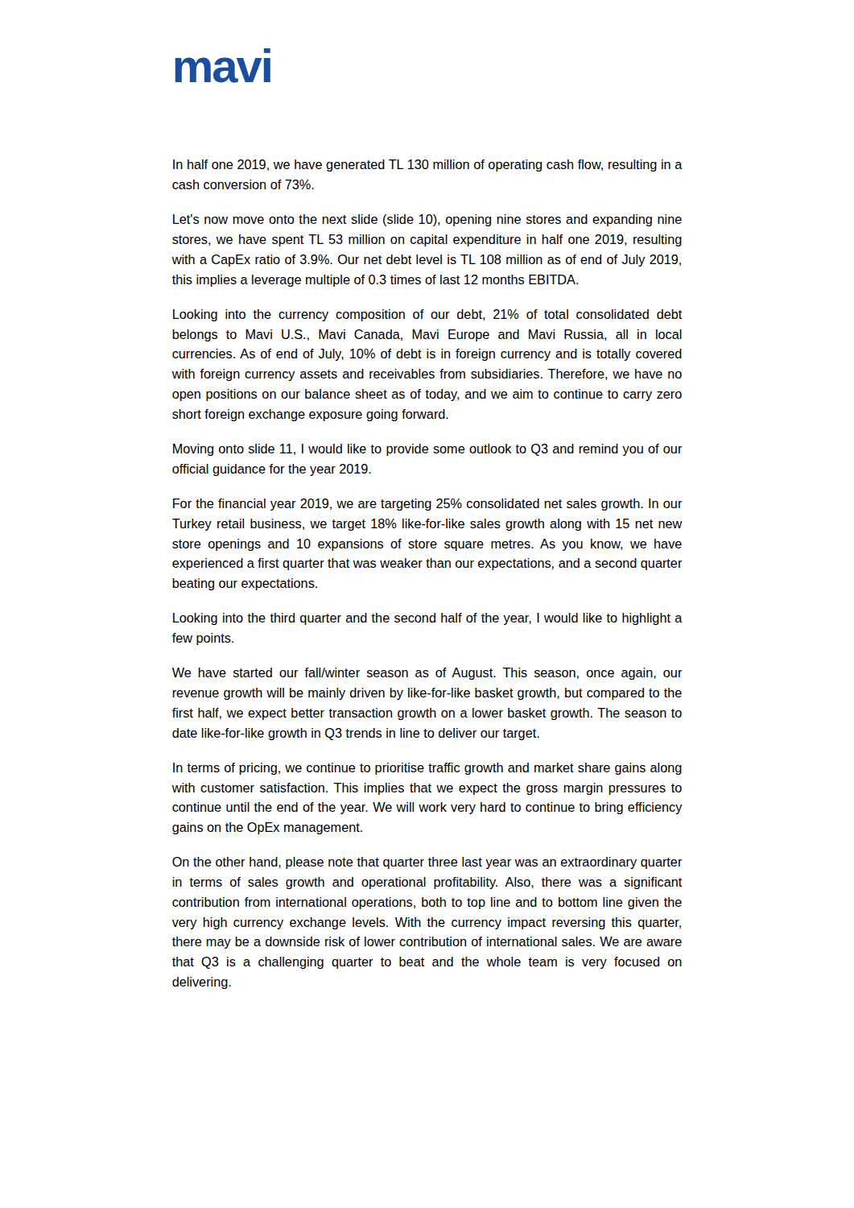mavi
In half one 2019, we have generated TL 130 million of operating cash flow, resulting in a cash conversion of 73%.
Let's now move onto the next slide (slide 10), opening nine stores and expanding nine stores, we have spent TL 53 million on capital expenditure in half one 2019, resulting with a CapEx ratio of 3.9%. Our net debt level is TL 108 million as of end of July 2019, this implies a leverage multiple of 0.3 times of last 12 months EBITDA.
Looking into the currency composition of our debt, 21% of total consolidated debt belongs to Mavi U.S., Mavi Canada, Mavi Europe and Mavi Russia, all in local currencies. As of end of July, 10% of debt is in foreign currency and is totally covered with foreign currency assets and receivables from subsidiaries. Therefore, we have no open positions on our balance sheet as of today, and we aim to continue to carry zero short foreign exchange exposure going forward.
Moving onto slide 11, I would like to provide some outlook to Q3 and remind you of our official guidance for the year 2019.
For the financial year 2019, we are targeting 25% consolidated net sales growth. In our Turkey retail business, we target 18% like-for-like sales growth along with 15 net new store openings and 10 expansions of store square metres. As you know, we have experienced a first quarter that was weaker than our expectations, and a second quarter beating our expectations.
Looking into the third quarter and the second half of the year, I would like to highlight a few points.
We have started our fall/winter season as of August. This season, once again, our revenue growth will be mainly driven by like-for-like basket growth, but compared to the first half, we expect better transaction growth on a lower basket growth. The season to date like-for-like growth in Q3 trends in line to deliver our target.
In terms of pricing, we continue to prioritise traffic growth and market share gains along with customer satisfaction. This implies that we expect the gross margin pressures to continue until the end of the year. We will work very hard to continue to bring efficiency gains on the OpEx management.
On the other hand, please note that quarter three last year was an extraordinary quarter in terms of sales growth and operational profitability. Also, there was a significant contribution from international operations, both to top line and to bottom line given the very high currency exchange levels. With the currency impact reversing this quarter, there may be a downside risk of lower contribution of international sales. We are aware that Q3 is a challenging quarter to beat and the whole team is very focused on delivering.